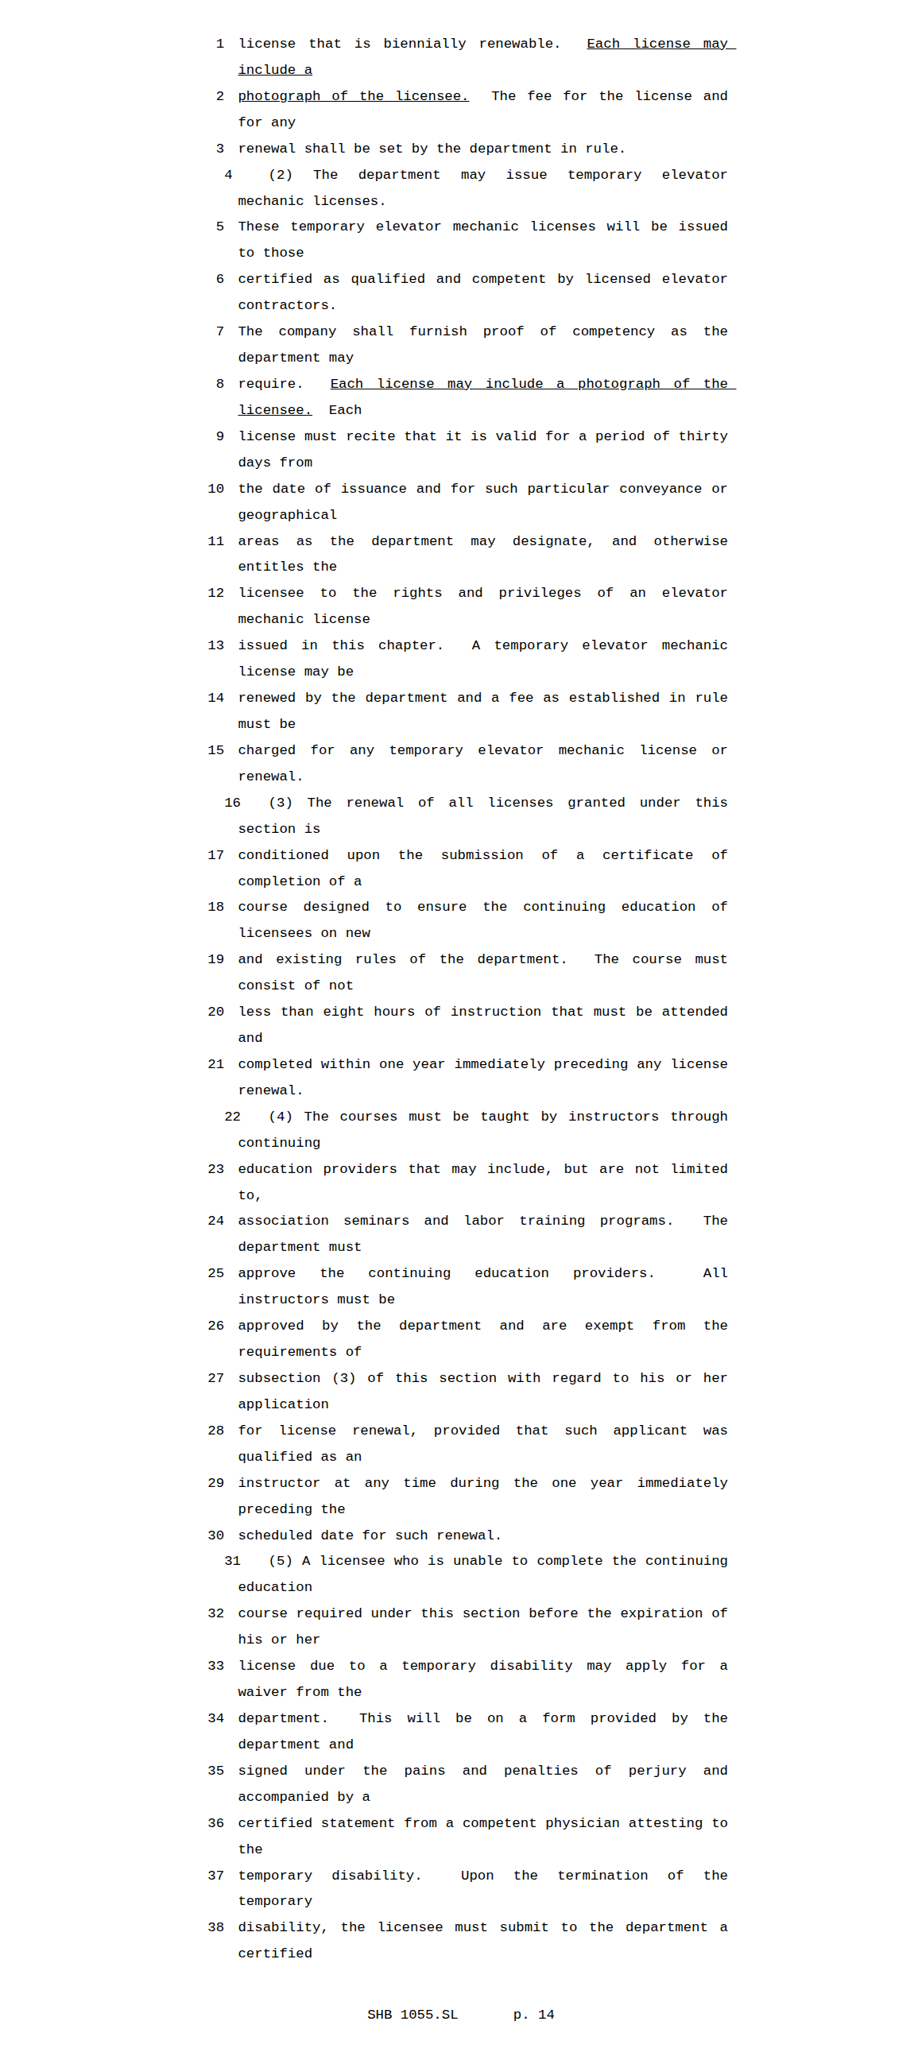license that is biennially renewable. Each license may include a
photograph of the licensee. The fee for the license and for any
renewal shall be set by the department in rule.
(2) The department may issue temporary elevator mechanic licenses.
These temporary elevator mechanic licenses will be issued to those
certified as qualified and competent by licensed elevator contractors.
The company shall furnish proof of competency as the department may
require. Each license may include a photograph of the licensee. Each
license must recite that it is valid for a period of thirty days from
the date of issuance and for such particular conveyance or geographical
areas as the department may designate, and otherwise entitles the
licensee to the rights and privileges of an elevator mechanic license
issued in this chapter. A temporary elevator mechanic license may be
renewed by the department and a fee as established in rule must be
charged for any temporary elevator mechanic license or renewal.
(3) The renewal of all licenses granted under this section is
conditioned upon the submission of a certificate of completion of a
course designed to ensure the continuing education of licensees on new
and existing rules of the department. The course must consist of not
less than eight hours of instruction that must be attended and
completed within one year immediately preceding any license renewal.
(4) The courses must be taught by instructors through continuing
education providers that may include, but are not limited to,
association seminars and labor training programs. The department must
approve the continuing education providers. All instructors must be
approved by the department and are exempt from the requirements of
subsection (3) of this section with regard to his or her application
for license renewal, provided that such applicant was qualified as an
instructor at any time during the one year immediately preceding the
scheduled date for such renewal.
(5) A licensee who is unable to complete the continuing education
course required under this section before the expiration of his or her
license due to a temporary disability may apply for a waiver from the
department. This will be on a form provided by the department and
signed under the pains and penalties of perjury and accompanied by a
certified statement from a competent physician attesting to the
temporary disability. Upon the termination of the temporary
disability, the licensee must submit to the department a certified
SHB 1055.SL p. 14